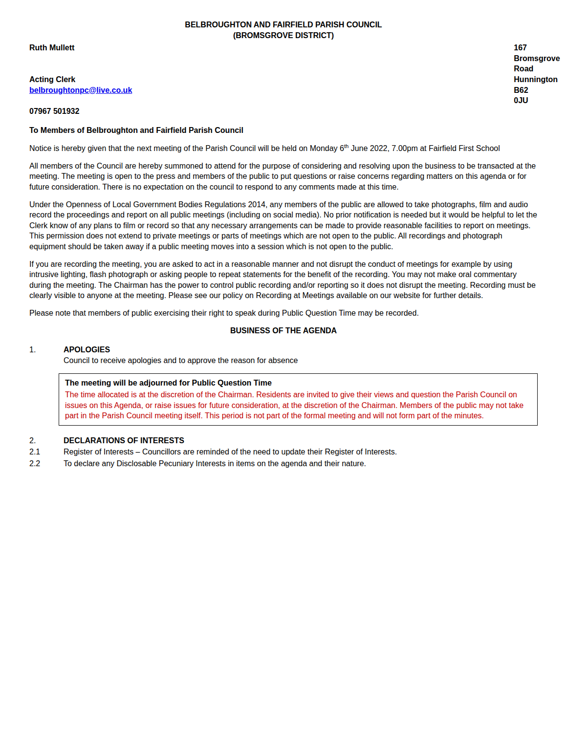BELBROUGHTON AND FAIRFIELD PARISH COUNCIL
(BROMSGROVE DISTRICT)
| Ruth Mullett | 167 Bromsgrove Road |
| Acting Clerk | Hunnington |
| belbroughtonpc@live.co.uk | B62 0JU |
| 07967 501932 | |
To Members of Belbroughton and Fairfield Parish Council
Notice is hereby given that the next meeting of the Parish Council will be held on Monday 6th June 2022, 7.00pm at Fairfield First School
All members of the Council are hereby summoned to attend for the purpose of considering and resolving upon the business to be transacted at the meeting. The meeting is open to the press and members of the public to put questions or raise concerns regarding matters on this agenda or for future consideration. There is no expectation on the council to respond to any comments made at this time.
Under the Openness of Local Government Bodies Regulations 2014, any members of the public are allowed to take photographs, film and audio record the proceedings and report on all public meetings (including on social media). No prior notification is needed but it would be helpful to let the Clerk know of any plans to film or record so that any necessary arrangements can be made to provide reasonable facilities to report on meetings. This permission does not extend to private meetings or parts of meetings which are not open to the public. All recordings and photograph equipment should be taken away if a public meeting moves into a session which is not open to the public.
If you are recording the meeting, you are asked to act in a reasonable manner and not disrupt the conduct of meetings for example by using intrusive lighting, flash photograph or asking people to repeat statements for the benefit of the recording. You may not make oral commentary during the meeting. The Chairman has the power to control public recording and/or reporting so it does not disrupt the meeting. Recording must be clearly visible to anyone at the meeting. Please see our policy on Recording at Meetings available on our website for further details.
Please note that members of public exercising their right to speak during Public Question Time may be recorded.
BUSINESS OF THE AGENDA
1.
APOLOGIES
Council to receive apologies and to approve the reason for absence
The meeting will be adjourned for Public Question Time
The time allocated is at the discretion of the Chairman. Residents are invited to give their views and question the Parish Council on issues on this Agenda, or raise issues for future consideration, at the discretion of the Chairman. Members of the public may not take part in the Parish Council meeting itself. This period is not part of the formal meeting and will not form part of the minutes.
2.
DECLARATIONS OF INTERESTS
2.1
Register of Interests – Councillors are reminded of the need to update their Register of Interests.
2.2
To declare any Disclosable Pecuniary Interests in items on the agenda and their nature.